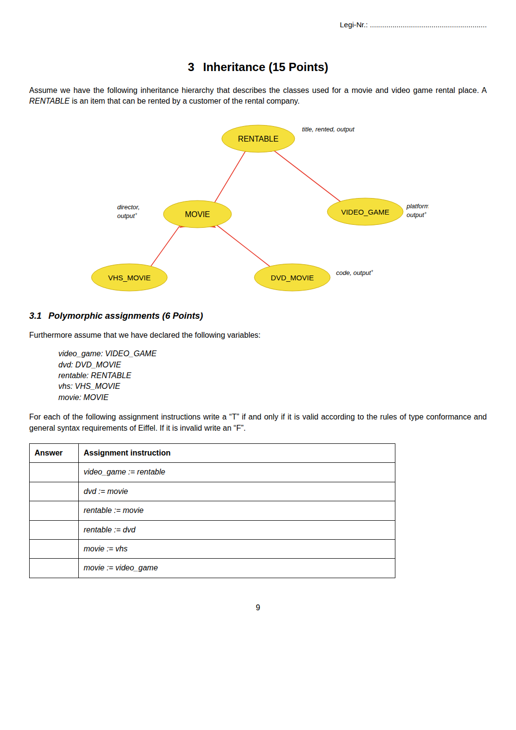Legi-Nr.: .........................................................
3 Inheritance (15 Points)
Assume we have the following inheritance hierarchy that describes the classes used for a movie and video game rental place. A RENTABLE is an item that can be rented by a customer of the rental company.
RENTABLE title, rented, output MOVIE director, output+ VIDEO_GAME platform, output+ VHS_MOVIE DVD_MOVIE code, output+
3.1 Polymorphic assignments (6 Points)
Furthermore assume that we have declared the following variables:
video_game: VIDEO_GAME
dvd: DVD_MOVIE
rentable: RENTABLE
vhs: VHS_MOVIE
movie: MOVIE
For each of the following assignment instructions write a “T” if and only if it is valid according to the rules of type conformance and general syntax requirements of Eiffel. If it is invalid write an “F”.
| Answer | Assignment instruction |
| --- | --- |
| | video_game := rentable |
| | dvd := movie |
| | rentable := movie |
| | rentable := dvd |
| | movie := vhs |
| | movie := video_game |
9